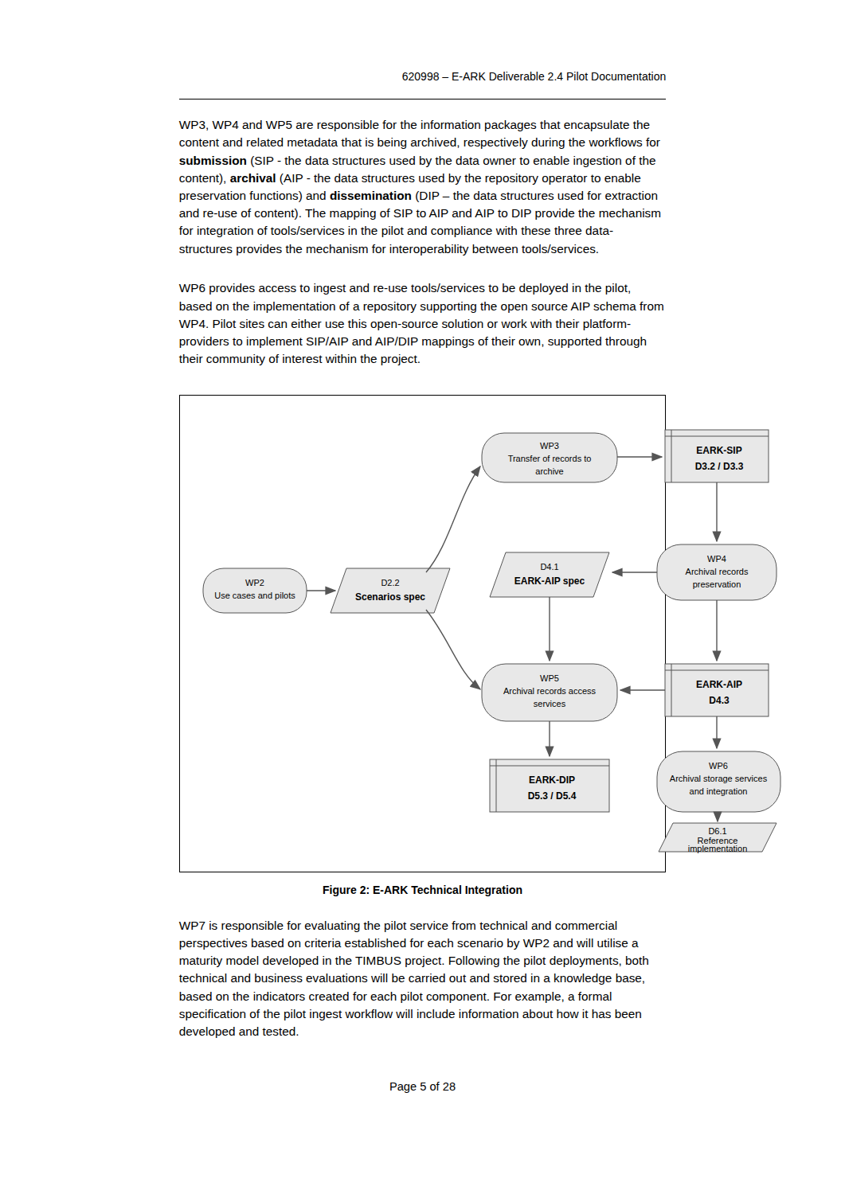620998 – E-ARK Deliverable 2.4 Pilot Documentation
WP3, WP4 and WP5 are responsible for the information packages that encapsulate the content and related metadata that is being archived, respectively during the workflows for submission (SIP - the data structures used by the data owner to enable ingestion of the content), archival (AIP - the data structures used by the repository operator to enable preservation functions) and dissemination (DIP – the data structures used for extraction and re-use of content). The mapping of SIP to AIP and AIP to DIP provide the mechanism for integration of tools/services in the pilot and compliance with these three data-structures provides the mechanism for interoperability between tools/services.
WP6 provides access to ingest and re-use tools/services to be deployed in the pilot, based on the implementation of a repository supporting the open source AIP schema from WP4. Pilot sites can either use this open-source solution or work with their platform-providers to implement SIP/AIP and AIP/DIP mappings of their own, supported through their community of interest within the project.
WP2 Use cases and pilots D2.2 Scenarios spec WP3 Transfer of records to archive EARK-SIP D3.2 / D3.3 WP4 Archival records preservation D4.1 EARK-AIP spec WP5 Archival records access services EARK-AIP D4.3 EARK-DIP D5.3 / D5.4 WP6 Archival storage services and integration D6.1 Reference implementation
Figure 2: E-ARK Technical Integration
WP7 is responsible for evaluating the pilot service from technical and commercial perspectives based on criteria established for each scenario by WP2 and will utilise a maturity model developed in the TIMBUS project. Following the pilot deployments, both technical and business evaluations will be carried out and stored in a knowledge base, based on the indicators created for each pilot component. For example, a formal specification of the pilot ingest workflow will include information about how it has been developed and tested.
Page 5 of 28